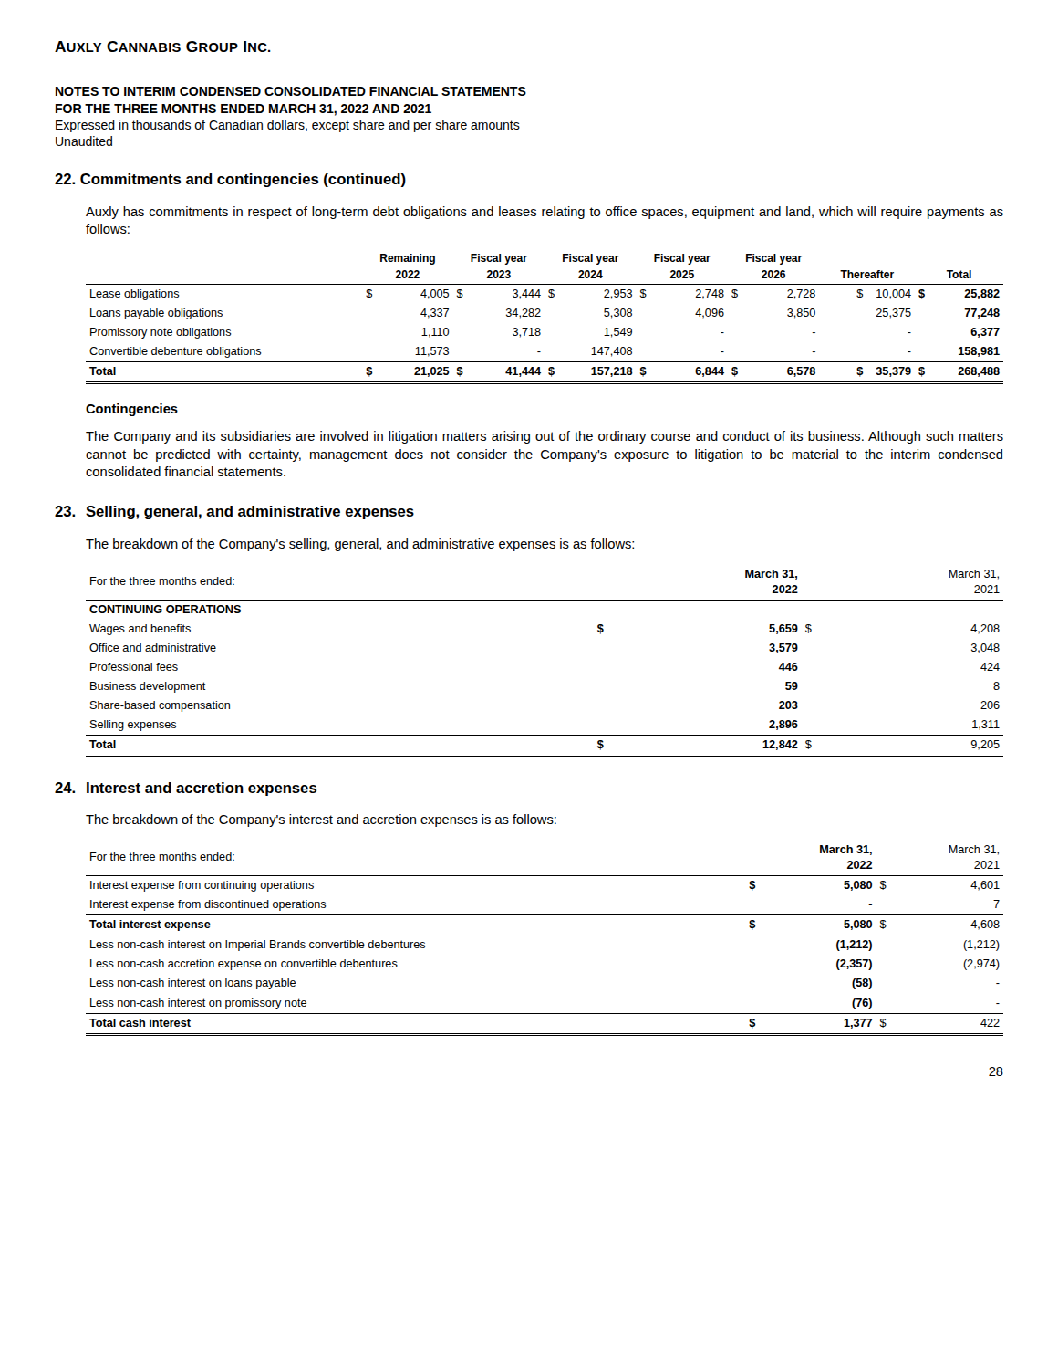AUXLY CANNABIS GROUP INC.
NOTES TO INTERIM CONDENSED CONSOLIDATED FINANCIAL STATEMENTS
FOR THE THREE MONTHS ENDED MARCH 31, 2022 AND 2021
Expressed in thousands of Canadian dollars, except share and per share amounts
Unaudited
22. Commitments and contingencies (continued)
Auxly has commitments in respect of long-term debt obligations and leases relating to office spaces, equipment and land, which will require payments as follows:
| | Remaining | Fiscal year | Fiscal year | Fiscal year | Fiscal year | | |
| --- | --- | --- | --- | --- | --- | --- | --- |
| | 2022 | 2023 | 2024 | 2025 | 2026 | Thereafter | Total |
| Lease obligations | $ | 4,005 | $ | 3,444 | $ | 2,953 | $ | 2,748 | $ | 2,728 | $ 10,004 | $ | 25,882 |
| Loans payable obligations | | 4,337 | | 34,282 | | 5,308 | | 4,096 | | 3,850 | 25,375 | | 77,248 |
| Promissory note obligations | | 1,110 | | 3,718 | | 1,549 | | - | | - | - | | 6,377 |
| Convertible debenture obligations | | 11,573 | | - | | 147,408 | | - | | - | - | | 158,981 |
| Total | $ | 21,025 | $ | 41,444 | $ | 157,218 | $ | 6,844 | $ | 6,578 | $ 35,379 | $ | 268,488 |
Contingencies
The Company and its subsidiaries are involved in litigation matters arising out of the ordinary course and conduct of its business. Although such matters cannot be predicted with certainty, management does not consider the Company's exposure to litigation to be material to the interim condensed consolidated financial statements.
23. Selling, general, and administrative expenses
The breakdown of the Company's selling, general, and administrative expenses is as follows:
| For the three months ended: | | March 31, 2022 | | March 31, 2021 |
| --- | --- | --- | --- | --- |
| CONTINUING OPERATIONS | | | | |
| Wages and benefits | $ | 5,659 | $ | 4,208 |
| Office and administrative | | 3,579 | | 3,048 |
| Professional fees | | 446 | | 424 |
| Business development | | 59 | | 8 |
| Share-based compensation | | 203 | | 206 |
| Selling expenses | | 2,896 | | 1,311 |
| Total | $ | 12,842 | $ | 9,205 |
24. Interest and accretion expenses
The breakdown of the Company's interest and accretion expenses is as follows:
| For the three months ended: | | March 31, 2022 | | March 31, 2021 |
| --- | --- | --- | --- | --- |
| Interest expense from continuing operations | $ | 5,080 | $ | 4,601 |
| Interest expense from discontinued operations | | - | | 7 |
| Total interest expense | $ | 5,080 | $ | 4,608 |
| Less non-cash interest on Imperial Brands convertible debentures | | (1,212) | | (1,212) |
| Less non-cash accretion expense on convertible debentures | | (2,357) | | (2,974) |
| Less non-cash interest on loans payable | | (58) | | - |
| Less non-cash interest on promissory note | | (76) | | - |
| Total cash interest | $ | 1,377 | $ | 422 |
28